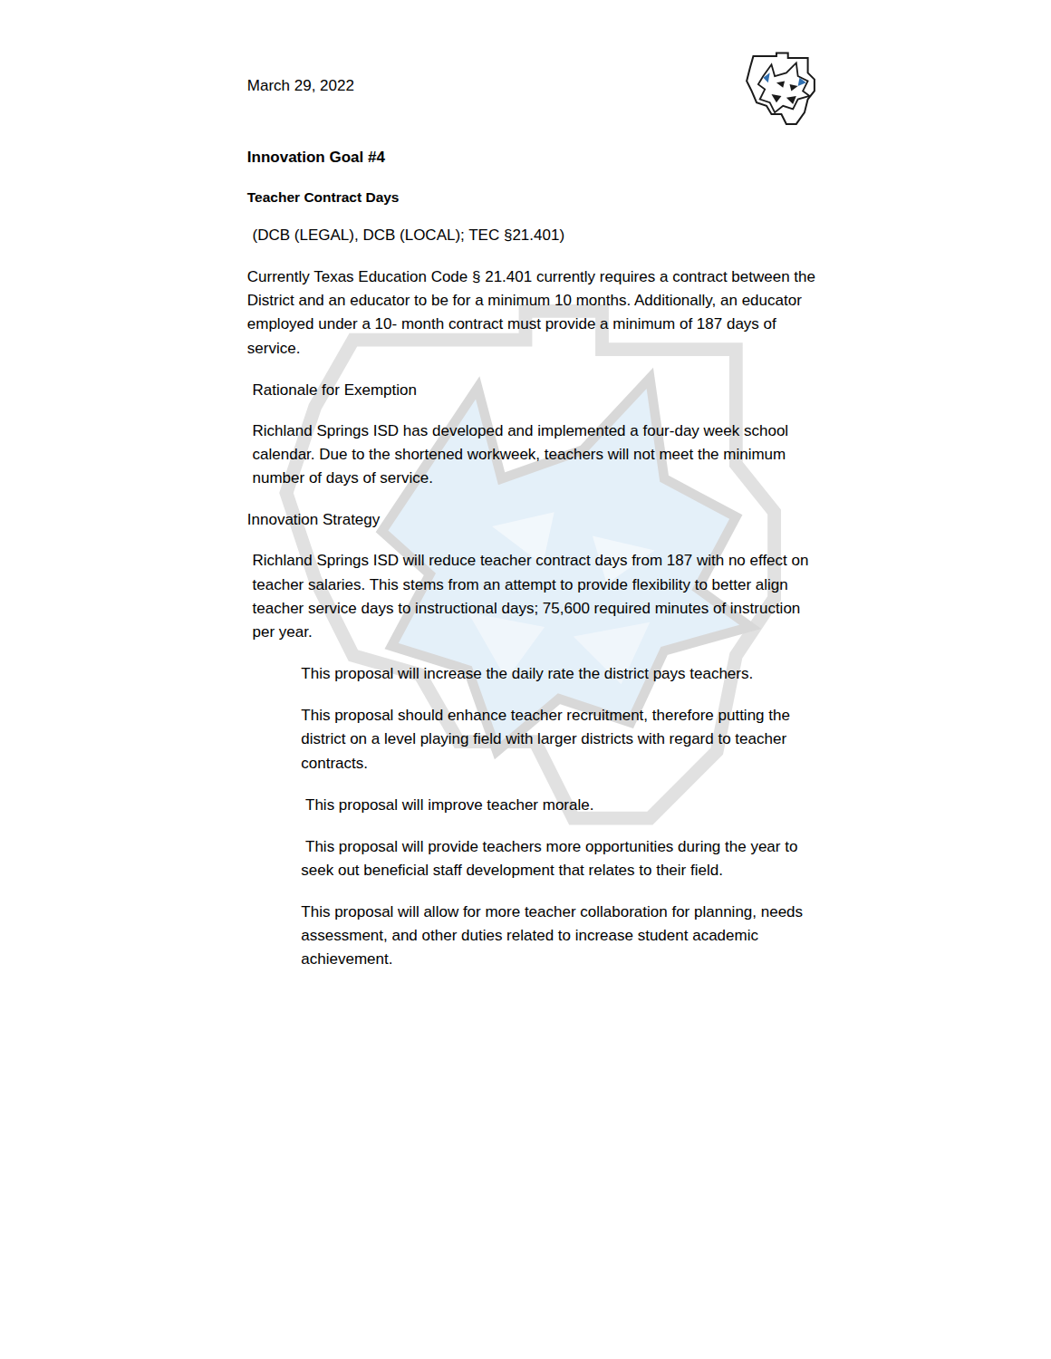March 29, 2022
Innovation Goal #4
Teacher Contract Days
(DCB (LEGAL), DCB (LOCAL); TEC §21.401)
Currently Texas Education Code § 21.401 currently requires a contract between the District and an educator to be for a minimum 10 months. Additionally, an educator employed under a 10- month contract must provide a minimum of 187 days of service.
Rationale for Exemption
Richland Springs ISD has developed and implemented a four-day week school calendar. Due to the shortened workweek, teachers will not meet the minimum number of days of service.
Innovation Strategy
Richland Springs ISD will reduce teacher contract days from 187 with no effect on teacher salaries. This stems from an attempt to provide flexibility to better align teacher service days to instructional days; 75,600 required minutes of instruction per year.
This proposal will increase the daily rate the district pays teachers.
This proposal should enhance teacher recruitment, therefore putting the district on a level playing field with larger districts with regard to teacher contracts.
This proposal will improve teacher morale.
This proposal will provide teachers more opportunities during the year to seek out beneficial staff development that relates to their field.
This proposal will allow for more teacher collaboration for planning, needs assessment, and other duties related to increase student academic achievement.